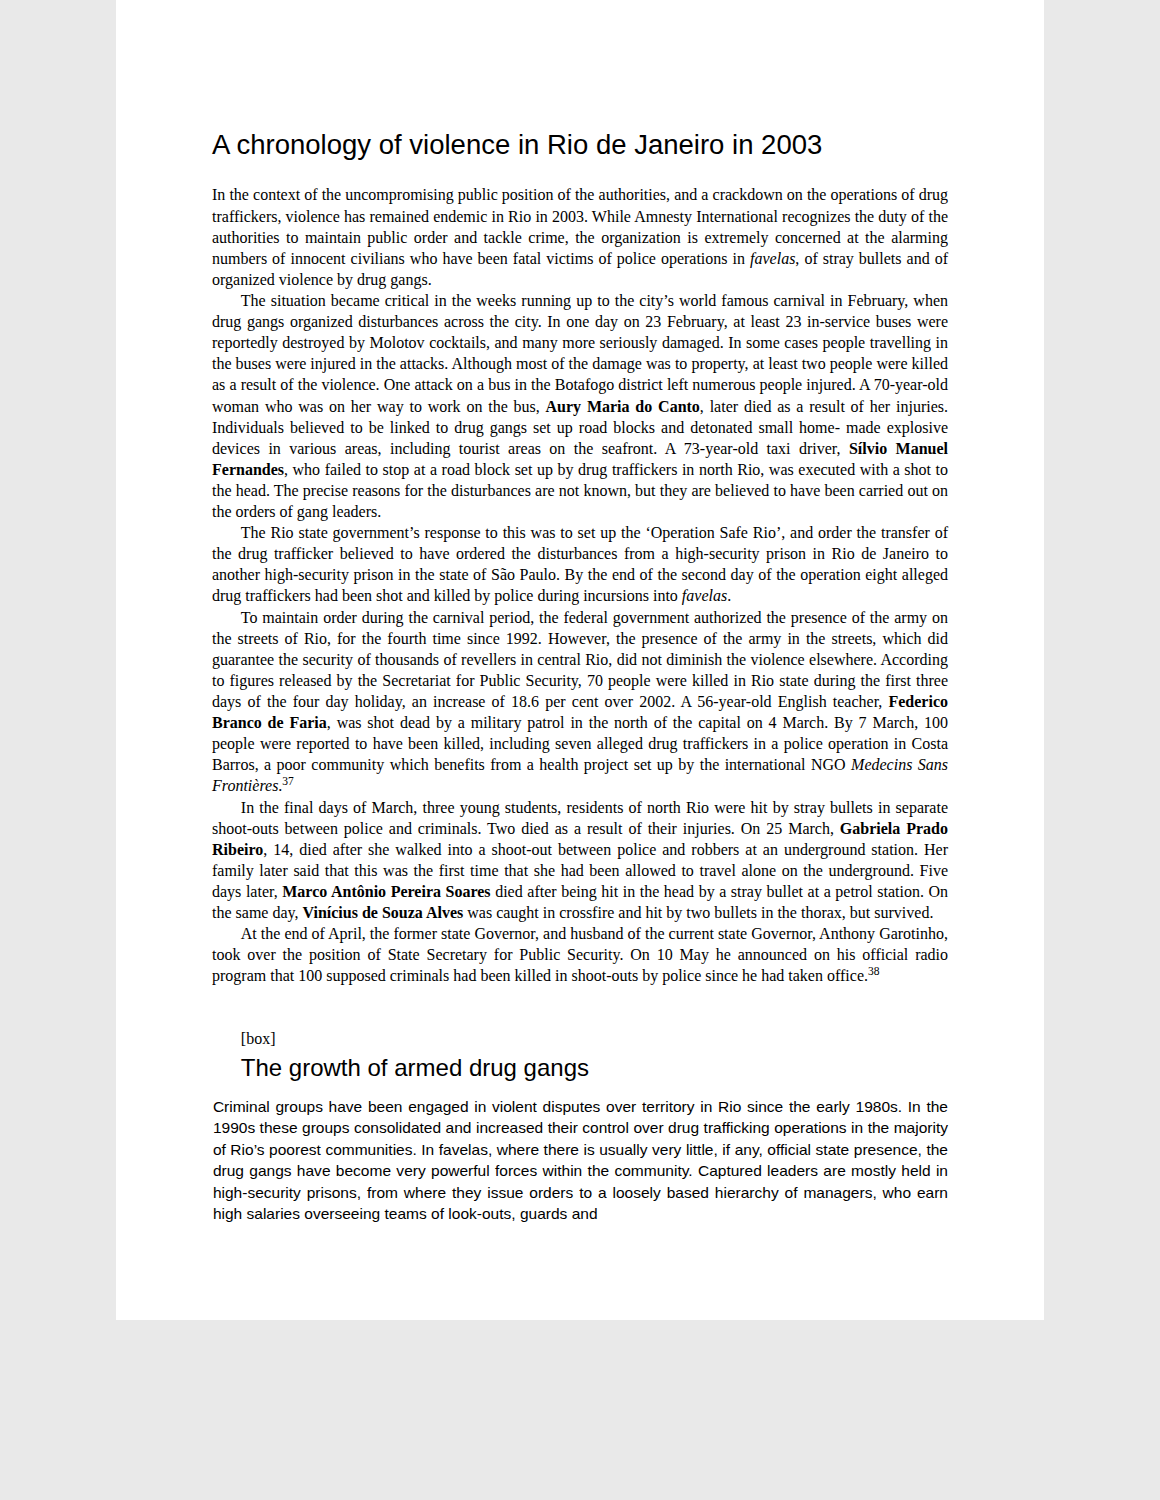A chronology of violence in Rio de Janeiro in 2003
In the context of the uncompromising public position of the authorities, and a crackdown on the operations of drug traffickers, violence has remained endemic in Rio in 2003. While Amnesty International recognizes the duty of the authorities to maintain public order and tackle crime, the organization is extremely concerned at the alarming numbers of innocent civilians who have been fatal victims of police operations in favelas, of stray bullets and of organized violence by drug gangs.
The situation became critical in the weeks running up to the city’s world famous carnival in February, when drug gangs organized disturbances across the city. In one day on 23 February, at least 23 in-service buses were reportedly destroyed by Molotov cocktails, and many more seriously damaged. In some cases people travelling in the buses were injured in the attacks. Although most of the damage was to property, at least two people were killed as a result of the violence. One attack on a bus in the Botafogo district left numerous people injured. A 70-year-old woman who was on her way to work on the bus, Aury Maria do Canto, later died as a result of her injuries. Individuals believed to be linked to drug gangs set up road blocks and detonated small home- made explosive devices in various areas, including tourist areas on the seafront. A 73-year-old taxi driver, Sílvio Manuel Fernandes, who failed to stop at a road block set up by drug traffickers in north Rio, was executed with a shot to the head. The precise reasons for the disturbances are not known, but they are believed to have been carried out on the orders of gang leaders.
The Rio state government’s response to this was to set up the ‘Operation Safe Rio’, and order the transfer of the drug trafficker believed to have ordered the disturbances from a high-security prison in Rio de Janeiro to another high-security prison in the state of São Paulo. By the end of the second day of the operation eight alleged drug traffickers had been shot and killed by police during incursions into favelas.
To maintain order during the carnival period, the federal government authorized the presence of the army on the streets of Rio, for the fourth time since 1992. However, the presence of the army in the streets, which did guarantee the security of thousands of revellers in central Rio, did not diminish the violence elsewhere. According to figures released by the Secretariat for Public Security, 70 people were killed in Rio state during the first three days of the four day holiday, an increase of 18.6 per cent over 2002. A 56-year-old English teacher, Federico Branco de Faria, was shot dead by a military patrol in the north of the capital on 4 March. By 7 March, 100 people were reported to have been killed, including seven alleged drug traffickers in a police operation in Costa Barros, a poor community which benefits from a health project set up by the international NGO Medecins Sans Frontières.37
In the final days of March, three young students, residents of north Rio were hit by stray bullets in separate shoot-outs between police and criminals. Two died as a result of their injuries. On 25 March, Gabriela Prado Ribeiro, 14, died after she walked into a shoot-out between police and robbers at an underground station. Her family later said that this was the first time that she had been allowed to travel alone on the underground. Five days later, Marco Antônio Pereira Soares died after being hit in the head by a stray bullet at a petrol station. On the same day, Vinícius de Souza Alves was caught in crossfire and hit by two bullets in the thorax, but survived.
At the end of April, the former state Governor, and husband of the current state Governor, Anthony Garotinho, took over the position of State Secretary for Public Security. On 10 May he announced on his official radio program that 100 supposed criminals had been killed in shoot-outs by police since he had taken office.38
[box]
The growth of armed drug gangs
Criminal groups have been engaged in violent disputes over territory in Rio since the early 1980s. In the 1990s these groups consolidated and increased their control over drug trafficking operations in the majority of Rio’s poorest communities. In favelas, where there is usually very little, if any, official state presence, the drug gangs have become very powerful forces within the community. Captured leaders are mostly held in high-security prisons, from where they issue orders to a loosely based hierarchy of managers, who earn high salaries overseeing teams of look-outs, guards and